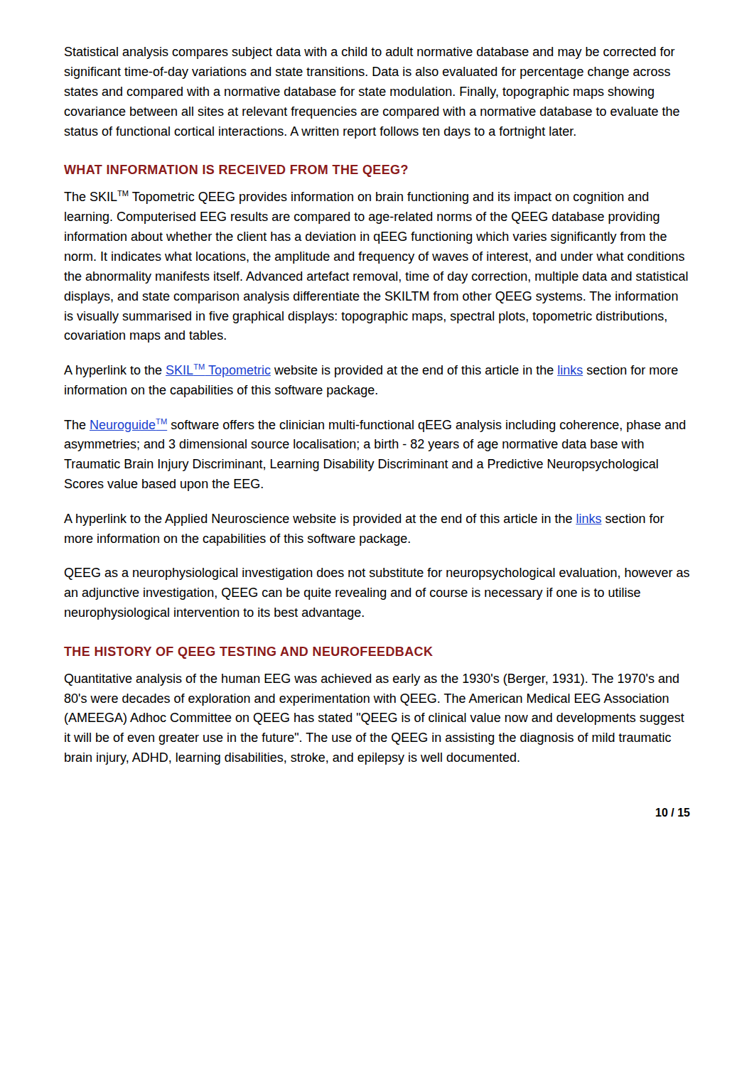Statistical analysis compares subject data with a child to adult normative database and may be corrected for significant time-of-day variations and state transitions. Data is also evaluated for percentage change across states and compared with a normative database for state modulation. Finally, topographic maps showing covariance between all sites at relevant frequencies are compared with a normative database to evaluate the status of functional cortical interactions. A written report follows ten days to a fortnight later.
WHAT INFORMATION IS RECEIVED FROM THE QEEG?
The SKILTM Topometric QEEG provides information on brain functioning and its impact on cognition and learning. Computerised EEG results are compared to age-related norms of the QEEG database providing information about whether the client has a deviation in qEEG functioning which varies significantly from the norm. It indicates what locations, the amplitude and frequency of waves of interest, and under what conditions the abnormality manifests itself. Advanced artefact removal, time of day correction, multiple data and statistical displays, and state comparison analysis differentiate the SKILTM from other QEEG systems. The information is visually summarised in five graphical displays: topographic maps, spectral plots, topometric distributions, covariation maps and tables.
A hyperlink to the SKILTM Topometric website is provided at the end of this article in the links section for more information on the capabilities of this software package.
The NeuroguideTM software offers the clinician multi-functional qEEG analysis including coherence, phase and asymmetries; and 3 dimensional source localisation; a birth - 82 years of age normative data base with Traumatic Brain Injury Discriminant, Learning Disability Discriminant and a Predictive Neuropsychological Scores value based upon the EEG.
A hyperlink to the Applied Neuroscience website is provided at the end of this article in the links section for more information on the capabilities of this software package.
QEEG as a neurophysiological investigation does not substitute for neuropsychological evaluation, however as an adjunctive investigation, QEEG can be quite revealing and of course is necessary if one is to utilise neurophysiological intervention to its best advantage.
THE HISTORY OF QEEG TESTING AND NEUROFEEDBACK
Quantitative analysis of the human EEG was achieved as early as the 1930's (Berger, 1931). The 1970's and 80's were decades of exploration and experimentation with QEEG. The American Medical EEG Association (AMEEGA) Adhoc Committee on QEEG has stated "QEEG is of clinical value now and developments suggest it will be of even greater use in the future". The use of the QEEG in assisting the diagnosis of mild traumatic brain injury, ADHD, learning disabilities, stroke, and epilepsy is well documented.
10 / 15